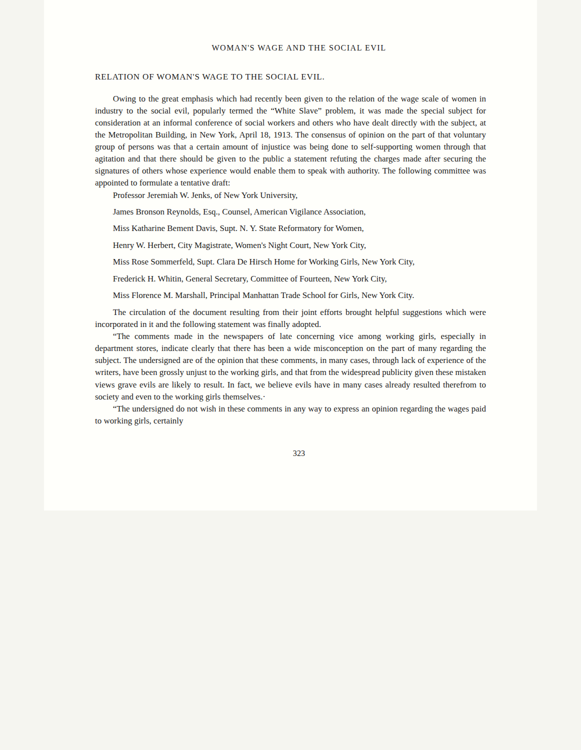WOMAN'S WAGE AND THE SOCIAL EVIL
RELATION OF WOMAN'S WAGE TO THE SOCIAL EVIL.
Owing to the great emphasis which had recently been given to the relation of the wage scale of women in industry to the social evil, popularly termed the “White Slave” problem, it was made the special subject for consideration at an informal conference of social workers and others who have dealt directly with the subject, at the Metropolitan Building, in New York, April 18, 1913. The consensus of opinion on the part of that voluntary group of persons was that a certain amount of injustice was being done to self-supporting women through that agitation and that there should be given to the public a statement refuting the charges made after securing the signatures of others whose experience would enable them to speak with authority. The following committee was appointed to formulate a tentative draft:
Professor Jeremiah W. Jenks, of New York University,
James Bronson Reynolds, Esq., Counsel, American Vigilance Association,
Miss Katharine Bement Davis, Supt. N. Y. State Reformatory for Women,
Henry W. Herbert, City Magistrate, Women's Night Court, New York City,
Miss Rose Sommerfeld, Supt. Clara De Hirsch Home for Working Girls, New York City,
Frederick H. Whitin, General Secretary, Committee of Fourteen, New York City,
Miss Florence M. Marshall, Principal Manhattan Trade School for Girls, New York City.
The circulation of the document resulting from their joint efforts brought helpful suggestions which were incorporated in it and the following statement was finally adopted.
“The comments made in the newspapers of late concerning vice among working girls, especially in department stores, indicate clearly that there has been a wide misconception on the part of many regarding the subject. The undersigned are of the opinion that these comments, in many cases, through lack of experience of the writers, have been grossly unjust to the working girls, and that from the widespread publicity given these mistaken views grave evils are likely to result. In fact, we believe evils have in many cases already resulted therefrom to society and even to the working girls themselves.·
“The undersigned do not wish in these comments in any way to express an opinion regarding the wages paid to working girls, certainly
323